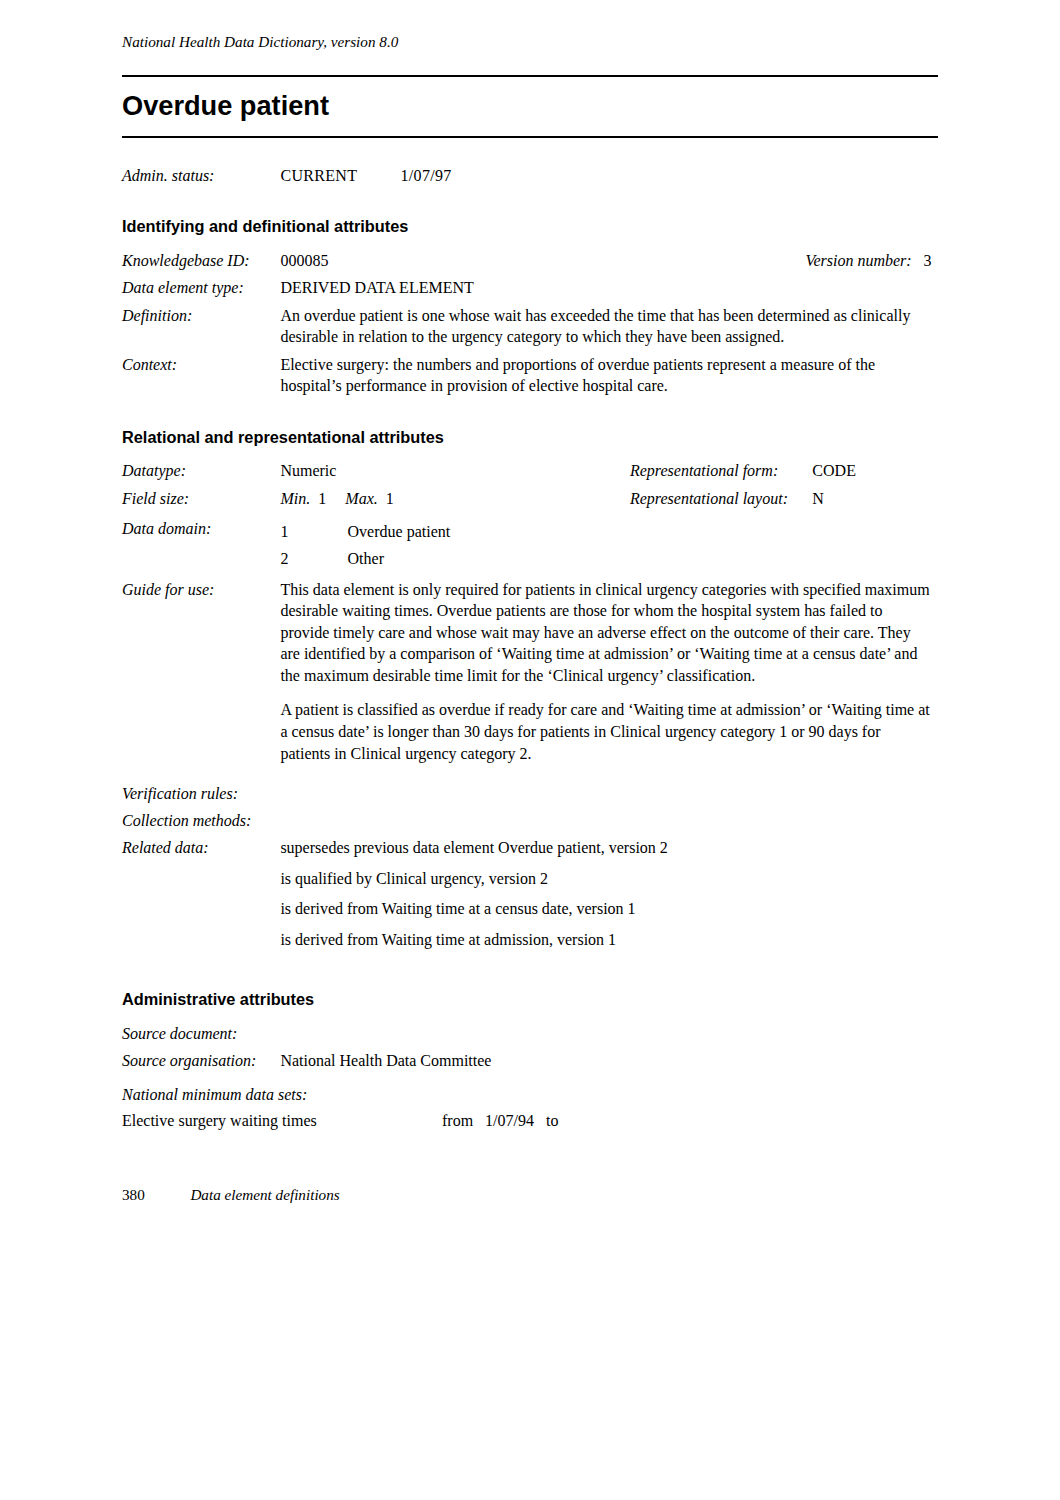National Health Data Dictionary, version 8.0
Overdue patient
| Admin. status: | CURRENT 1/07/97 |
Identifying and definitional attributes
| Knowledgebase ID: | 000085 Version number: 3 |
| Data element type: | DERIVED DATA ELEMENT |
| Definition: | An overdue patient is one whose wait has exceeded the time that has been determined as clinically desirable in relation to the urgency category to which they have been assigned. |
| Context: | Elective surgery: the numbers and proportions of overdue patients represent a measure of the hospital’s performance in provision of elective hospital care. |
Relational and representational attributes
| Datatype: | Numeric | Representational form: | CODE |
| Field size: | Min. 1 Max. 1 | Representational layout: | N |
| Data domain: | / 1 / Overdue patient / / 2 / Other / |
| Guide for use: | This data element is only required for patients in clinical urgency categories with specified maximum desirable waiting times. Overdue patients are those for whom the hospital system has failed to provide timely care and whose wait may have an adverse effect on the outcome of their care. They are identified by a comparison of ‘Waiting time at admission’ or ‘Waiting time at a census date’ and the maximum desirable time limit for the ‘Clinical urgency’ classification. A patient is classified as overdue if ready for care and ‘Waiting time at admission’ or ‘Waiting time at a census date’ is longer than 30 days for patients in Clinical urgency category 1 or 90 days for patients in Clinical urgency category 2. |
| Verification rules: | |
| Collection methods: | |
| Related data: | supersedes previous data element Overdue patient, version 2 is qualified by Clinical urgency, version 2 is derived from Waiting time at a census date, version 1 is derived from Waiting time at admission, version 1 |
Administrative attributes
| Source document: | |
| Source organisation: | National Health Data Committee |
National minimum data sets:
Elective surgery waiting times
from 1/07/94 to
380
Data element definitions